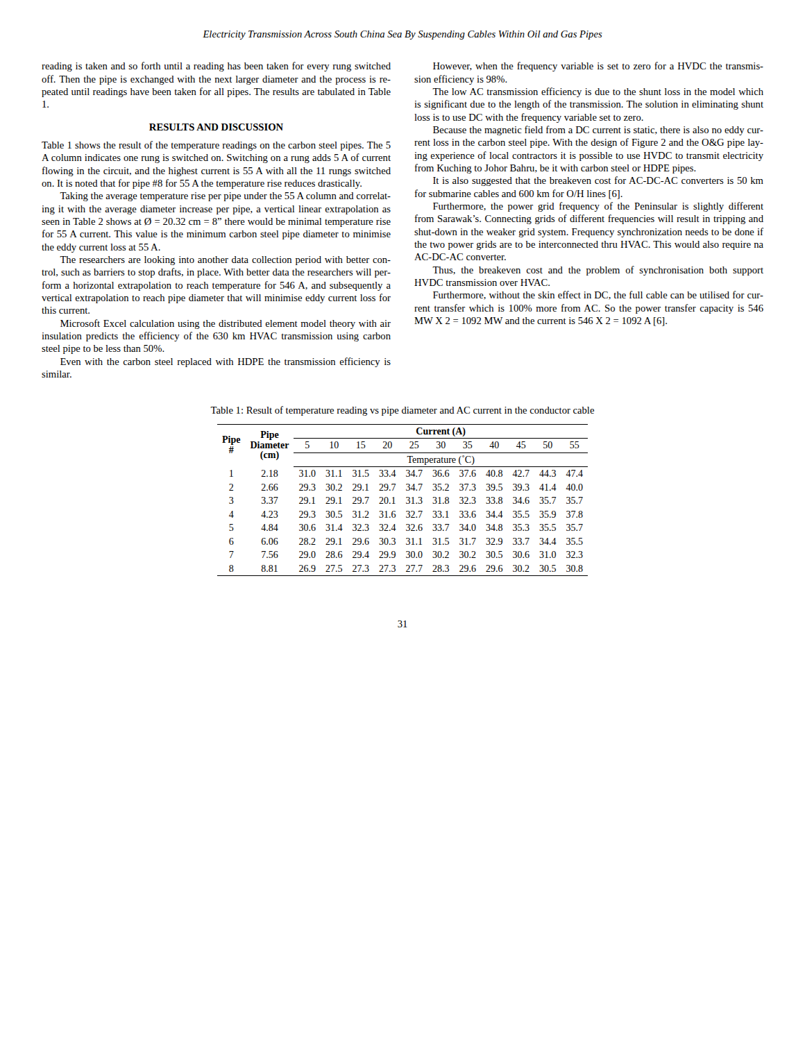Electricity Transmission Across South China Sea By Suspending Cables Within Oil and Gas Pipes
reading is taken and so forth until a reading has been taken for every rung switched off. Then the pipe is exchanged with the next larger diameter and the process is repeated until readings have been taken for all pipes. The results are tabulated in Table 1.
Results and Discussion
Table 1 shows the result of the temperature readings on the carbon steel pipes. The 5 A column indicates one rung is switched on. Switching on a rung adds 5 A of current flowing in the circuit, and the highest current is 55 A with all the 11 rungs switched on. It is noted that for pipe #8 for 55 A the temperature rise reduces drastically.
Taking the average temperature rise per pipe under the 55 A column and correlating it with the average diameter increase per pipe, a vertical linear extrapolation as seen in Table 2 shows at Ø = 20.32 cm = 8” there would be minimal temperature rise for 55 A current. This value is the minimum carbon steel pipe diameter to minimise the eddy current loss at 55 A.
The researchers are looking into another data collection period with better control, such as barriers to stop drafts, in place. With better data the researchers will perform a horizontal extrapolation to reach temperature for 546 A, and subsequently a vertical extrapolation to reach pipe diameter that will minimise eddy current loss for this current.
Microsoft Excel calculation using the distributed element model theory with air insulation predicts the efficiency of the 630 km HVAC transmission using carbon steel pipe to be less than 50%.
Even with the carbon steel replaced with HDPE the transmission efficiency is similar.
However, when the frequency variable is set to zero for a HVDC the transmission efficiency is 98%.
The low AC transmission efficiency is due to the shunt loss in the model which is significant due to the length of the transmission. The solution in eliminating shunt loss is to use DC with the frequency variable set to zero.
Because the magnetic field from a DC current is static, there is also no eddy current loss in the carbon steel pipe. With the design of Figure 2 and the O&G pipe laying experience of local contractors it is possible to use HVDC to transmit electricity from Kuching to Johor Bahru, be it with carbon steel or HDPE pipes.
It is also suggested that the breakeven cost for AC-DC-AC converters is 50 km for submarine cables and 600 km for O/H lines [6].
Furthermore, the power grid frequency of the Peninsular is slightly different from Sarawak’s. Connecting grids of different frequencies will result in tripping and shut-down in the weaker grid system. Frequency synchronization needs to be done if the two power grids are to be interconnected thru HVAC. This would also require na AC-DC-AC converter.
Thus, the breakeven cost and the problem of synchronisation both support HVDC transmission over HVAC.
Furthermore, without the skin effect in DC, the full cable can be utilised for current transfer which is 100% more from AC. So the power transfer capacity is 546 MW X 2 = 1092 MW and the current is 546 X 2 = 1092 A [6].
Table 1: Result of temperature reading vs pipe diameter and AC current in the conductor cable
| Pipe # | Pipe Diameter (cm) | Current (A) |
| --- | --- | --- |
| 5 | 10 | 15 | 20 | 25 | 30 | 35 | 40 | 45 | 50 | 55 |
| Temperature (˚C) |
| 1 | 2.18 | 31.0 | 31.1 | 31.5 | 33.4 | 34.7 | 36.6 | 37.6 | 40.8 | 42.7 | 44.3 | 47.4 |
| 2 | 2.66 | 29.3 | 30.2 | 29.1 | 29.7 | 34.7 | 35.2 | 37.3 | 39.5 | 39.3 | 41.4 | 40.0 |
| 3 | 3.37 | 29.1 | 29.1 | 29.7 | 20.1 | 31.3 | 31.8 | 32.3 | 33.8 | 34.6 | 35.7 | 35.7 |
| 4 | 4.23 | 29.3 | 30.5 | 31.2 | 31.6 | 32.7 | 33.1 | 33.6 | 34.4 | 35.5 | 35.9 | 37.8 |
| 5 | 4.84 | 30.6 | 31.4 | 32.3 | 32.4 | 32.6 | 33.7 | 34.0 | 34.8 | 35.3 | 35.5 | 35.7 |
| 6 | 6.06 | 28.2 | 29.1 | 29.6 | 30.3 | 31.1 | 31.5 | 31.7 | 32.9 | 33.7 | 34.4 | 35.5 |
| 7 | 7.56 | 29.0 | 28.6 | 29.4 | 29.9 | 30.0 | 30.2 | 30.2 | 30.5 | 30.6 | 31.0 | 32.3 |
| 8 | 8.81 | 26.9 | 27.5 | 27.3 | 27.3 | 27.7 | 28.3 | 29.6 | 29.6 | 30.2 | 30.5 | 30.8 |
31